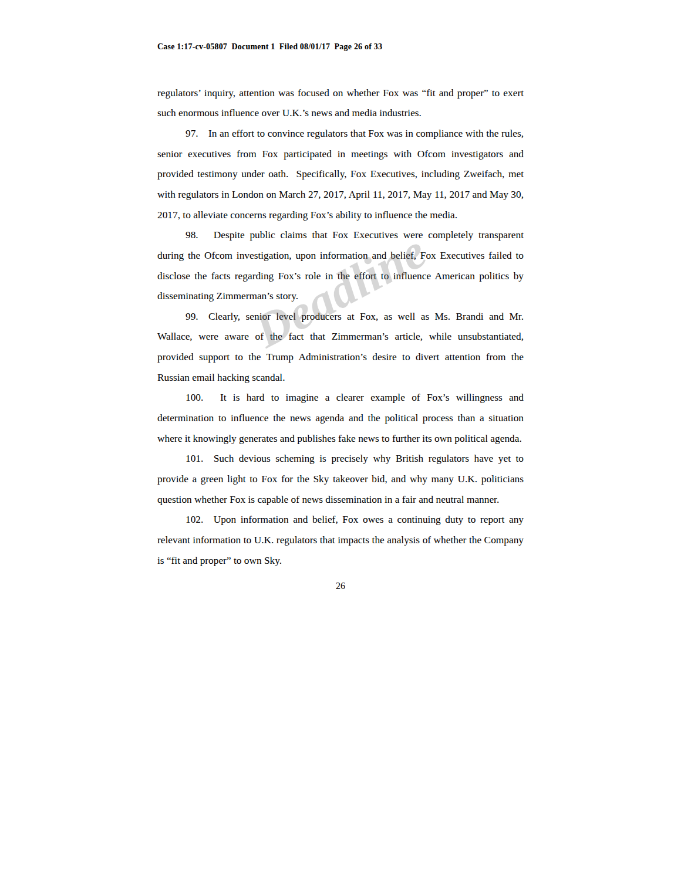Case 1:17-cv-05807 Document 1 Filed 08/01/17 Page 26 of 33
Deadline
regulators’ inquiry, attention was focused on whether Fox was “fit and proper” to exert such enormous influence over U.K.’s news and media industries.
97. In an effort to convince regulators that Fox was in compliance with the rules, senior executives from Fox participated in meetings with Ofcom investigators and provided testimony under oath. Specifically, Fox Executives, including Zweifach, met with regulators in London on March 27, 2017, April 11, 2017, May 11, 2017 and May 30, 2017, to alleviate concerns regarding Fox’s ability to influence the media.
98.  Despite public claims that Fox Executives were completely transparent during the Ofcom investigation, upon information and belief, Fox Executives failed to disclose the facts regarding Fox’s role in the effort to influence American politics by disseminating Zimmerman’s story.
99. Clearly, senior level producers at Fox, as well as Ms. Brandi and Mr. Wallace, were aware of the fact that Zimmerman’s article, while unsubstantiated, provided support to the Trump Administration’s desire to divert attention from the Russian email hacking scandal.
100.  It is hard to imagine a clearer example of Fox’s willingness and determination to influence the news agenda and the political process than a situation where it knowingly generates and publishes fake news to further its own political agenda.
101. Such devious scheming is precisely why British regulators have yet to provide a green light to Fox for the Sky takeover bid, and why many U.K. politicians question whether Fox is capable of news dissemination in a fair and neutral manner.
102. Upon information and belief, Fox owes a continuing duty to report any relevant information to U.K. regulators that impacts the analysis of whether the Company is “fit and proper” to own Sky.
26